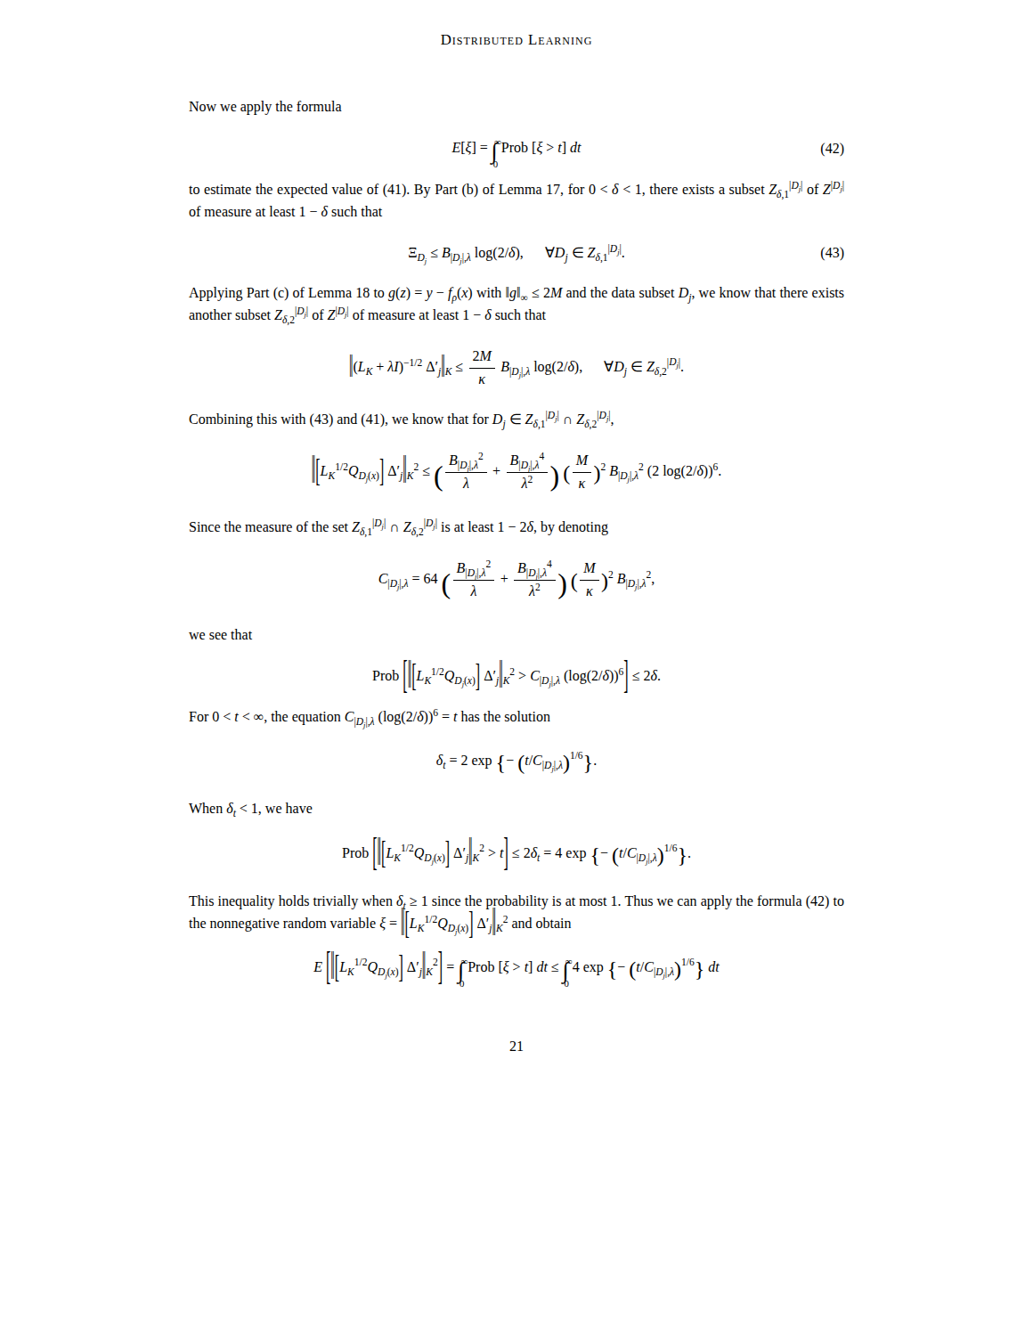Distributed Learning
Now we apply the formula
E[ξ] = ∫0∞ Prob [ξ > t] dt (42)
to estimate the expected value of (41). By Part (b) of Lemma 17, for 0 < δ < 1, there exists a subset Zδ,1|Dj| of Z|Dj| of measure at least 1 − δ such that
ΞDj ≤ B|Dj|,λ log(2/δ), ∀Dj ∈ Zδ,1|Dj|. (43)
Applying Part (c) of Lemma 18 to g(z) = y − fρ(x) with ‖g‖∞ ≤ 2M and the data subset Dj, we know that there exists another subset Zδ,2|Dj| of Z|Dj| of measure at least 1 − δ such that
‖(LK + λI)−1/2 Δ′j‖K ≤ 2M κ B|Dj|,λ log(2/δ), ∀Dj ∈ Zδ,2|Dj|.
Combining this with (43) and (41), we know that for Dj ∈ Zδ,1|Dj| ∩ Zδ,2|Dj|,
‖[LK1/2QDj(x)] Δ′j‖K2 ≤ (B|Dj|,λ2 λ + B|Dj|,λ4 λ2) (Mκ)2 B|Dj|,λ2 (2 log(2/δ))6.
Since the measure of the set Zδ,1|Dj| ∩ Zδ,2|Dj| is at least 1 − 2δ, by denoting
C|Dj|,λ = 64 (B|Dj|,λ2 λ + B|Dj|,λ4 λ2) (Mκ)2 B|Dj|,λ2,
we see that
Prob [‖[LK1/2QDj(x)] Δ′j‖K2 > C|Dj|,λ (log(2/δ))6] ≤ 2δ.
For 0 < t < ∞, the equation C|Dj|,λ (log(2/δ))6 = t has the solution
δt = 2 exp {− (t/C|Dj|,λ)1/6}.
When δt < 1, we have
Prob [‖[LK1/2QDj(x)] Δ′j‖K2 > t] ≤ 2δt = 4 exp {− (t/C|Dj|,λ)1/6}.
This inequality holds trivially when δt ≥ 1 since the probability is at most 1. Thus we can apply the formula (42) to the nonnegative random variable ξ = ‖[LK1/2QDj(x)] Δ′j‖K2 and obtain
E [‖[LK1/2QDj(x)] Δ′j‖K2] = ∫0∞ Prob [ξ > t] dt ≤ ∫0∞ 4 exp {− (t/C|Dj|,λ)1/6} dt
21